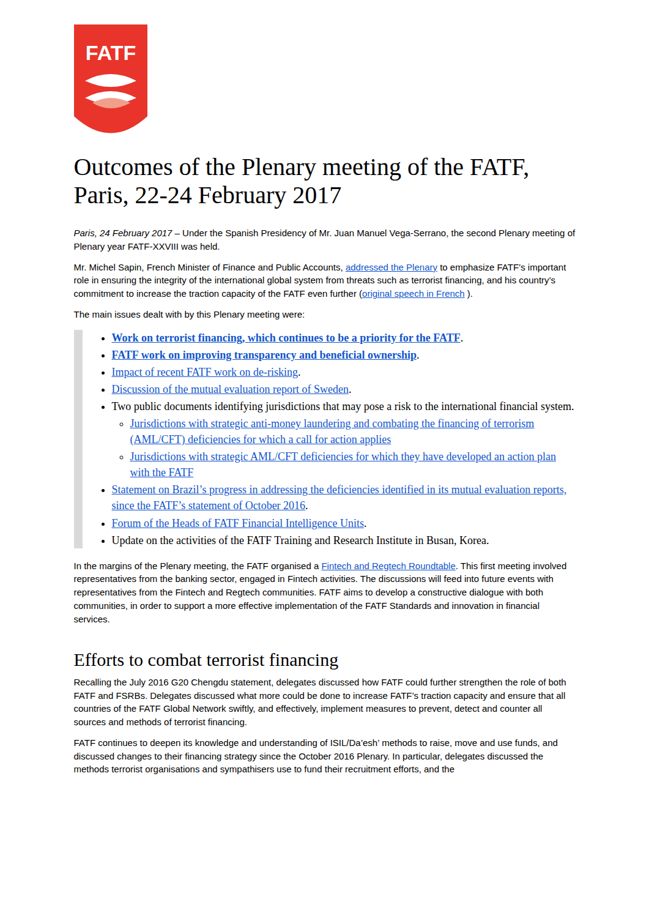FATF
Outcomes of the Plenary meeting of the FATF,
Paris, 22-24 February 2017
Paris, 24 February 2017 – Under the Spanish Presidency of Mr. Juan Manuel Vega-Serrano, the second Plenary meeting of Plenary year FATF-XXVIII was held.
Mr. Michel Sapin, French Minister of Finance and Public Accounts, addressed the Plenary to emphasize FATF’s important role in ensuring the integrity of the international global system from threats such as terrorist financing, and his country’s commitment to increase the traction capacity of the FATF even further (original speech in French ).
The main issues dealt with by this Plenary meeting were:
Work on terrorist financing, which continues to be a priority for the FATF.
FATF work on improving transparency and beneficial ownership.
Impact of recent FATF work on de-risking.
Discussion of the mutual evaluation report of Sweden.
Two public documents identifying jurisdictions that may pose a risk to the international financial system.
Jurisdictions with strategic anti-money laundering and combating the financing of terrorism (AML/CFT) deficiencies for which a call for action applies
Jurisdictions with strategic AML/CFT deficiencies for which they have developed an action plan with the FATF
Statement on Brazil’s progress in addressing the deficiencies identified in its mutual evaluation reports, since the FATF’s statement of October 2016.
Forum of the Heads of FATF Financial Intelligence Units.
Update on the activities of the FATF Training and Research Institute in Busan, Korea.
In the margins of the Plenary meeting, the FATF organised a Fintech and Regtech Roundtable. This first meeting involved representatives from the banking sector, engaged in Fintech activities. The discussions will feed into future events with representatives from the Fintech and Regtech communities. FATF aims to develop a constructive dialogue with both communities, in order to support a more effective implementation of the FATF Standards and innovation in financial services.
Efforts to combat terrorist financing
Recalling the July 2016 G20 Chengdu statement, delegates discussed how FATF could further strengthen the role of both FATF and FSRBs. Delegates discussed what more could be done to increase FATF’s traction capacity and ensure that all countries of the FATF Global Network swiftly, and effectively, implement measures to prevent, detect and counter all sources and methods of terrorist financing.
FATF continues to deepen its knowledge and understanding of ISIL/Da’esh’ methods to raise, move and use funds, and discussed changes to their financing strategy since the October 2016 Plenary. In particular, delegates discussed the methods terrorist organisations and sympathisers use to fund their recruitment efforts, and the